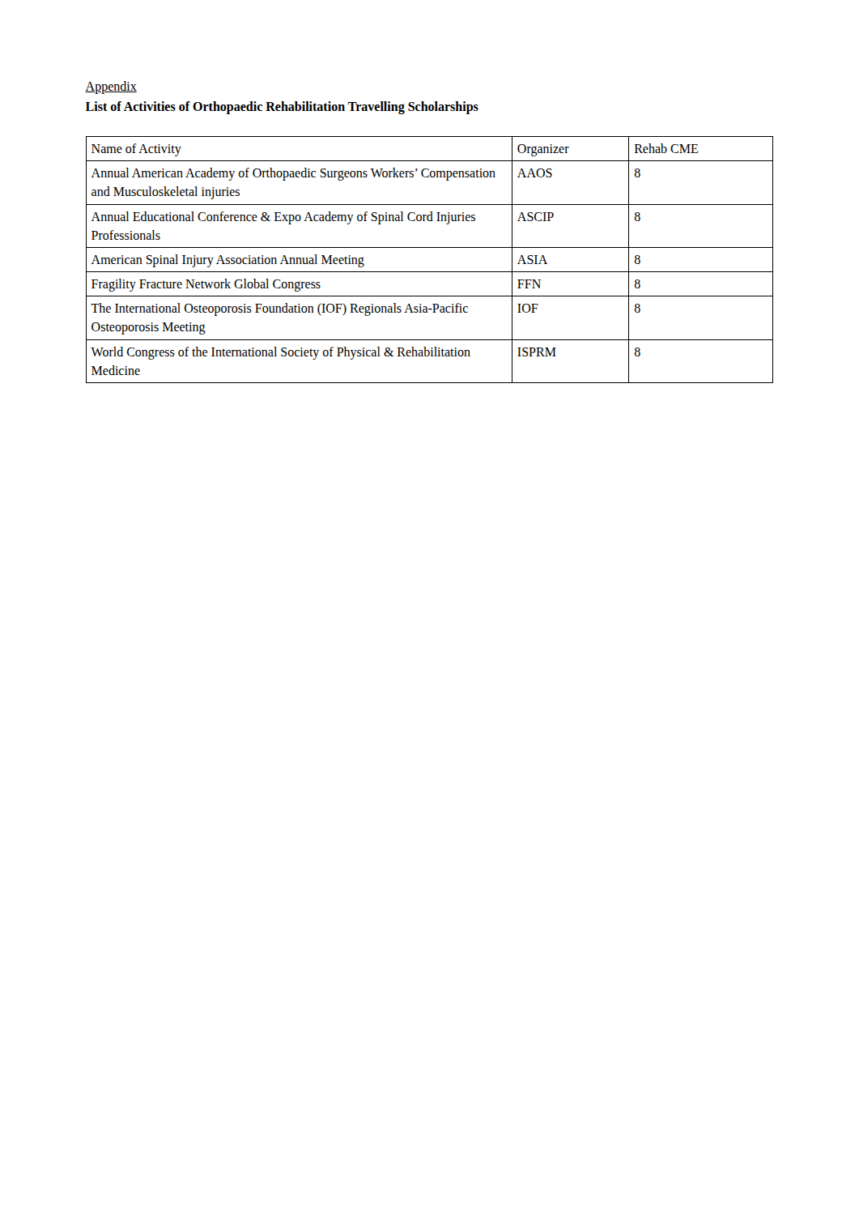Appendix
List of Activities of Orthopaedic Rehabilitation Travelling Scholarships
| Name of Activity | Organizer | Rehab CME |
| Annual American Academy of Orthopaedic Surgeons Workers’ Compensation and Musculoskeletal injuries | AAOS | 8 |
| Annual Educational Conference & Expo Academy of Spinal Cord Injuries Professionals | ASCIP | 8 |
| American Spinal Injury Association Annual Meeting | ASIA | 8 |
| Fragility Fracture Network Global Congress | FFN | 8 |
| The International Osteoporosis Foundation (IOF) Regionals Asia-Pacific Osteoporosis Meeting | IOF | 8 |
| World Congress of the International Society of Physical & Rehabilitation Medicine | ISPRM | 8 |